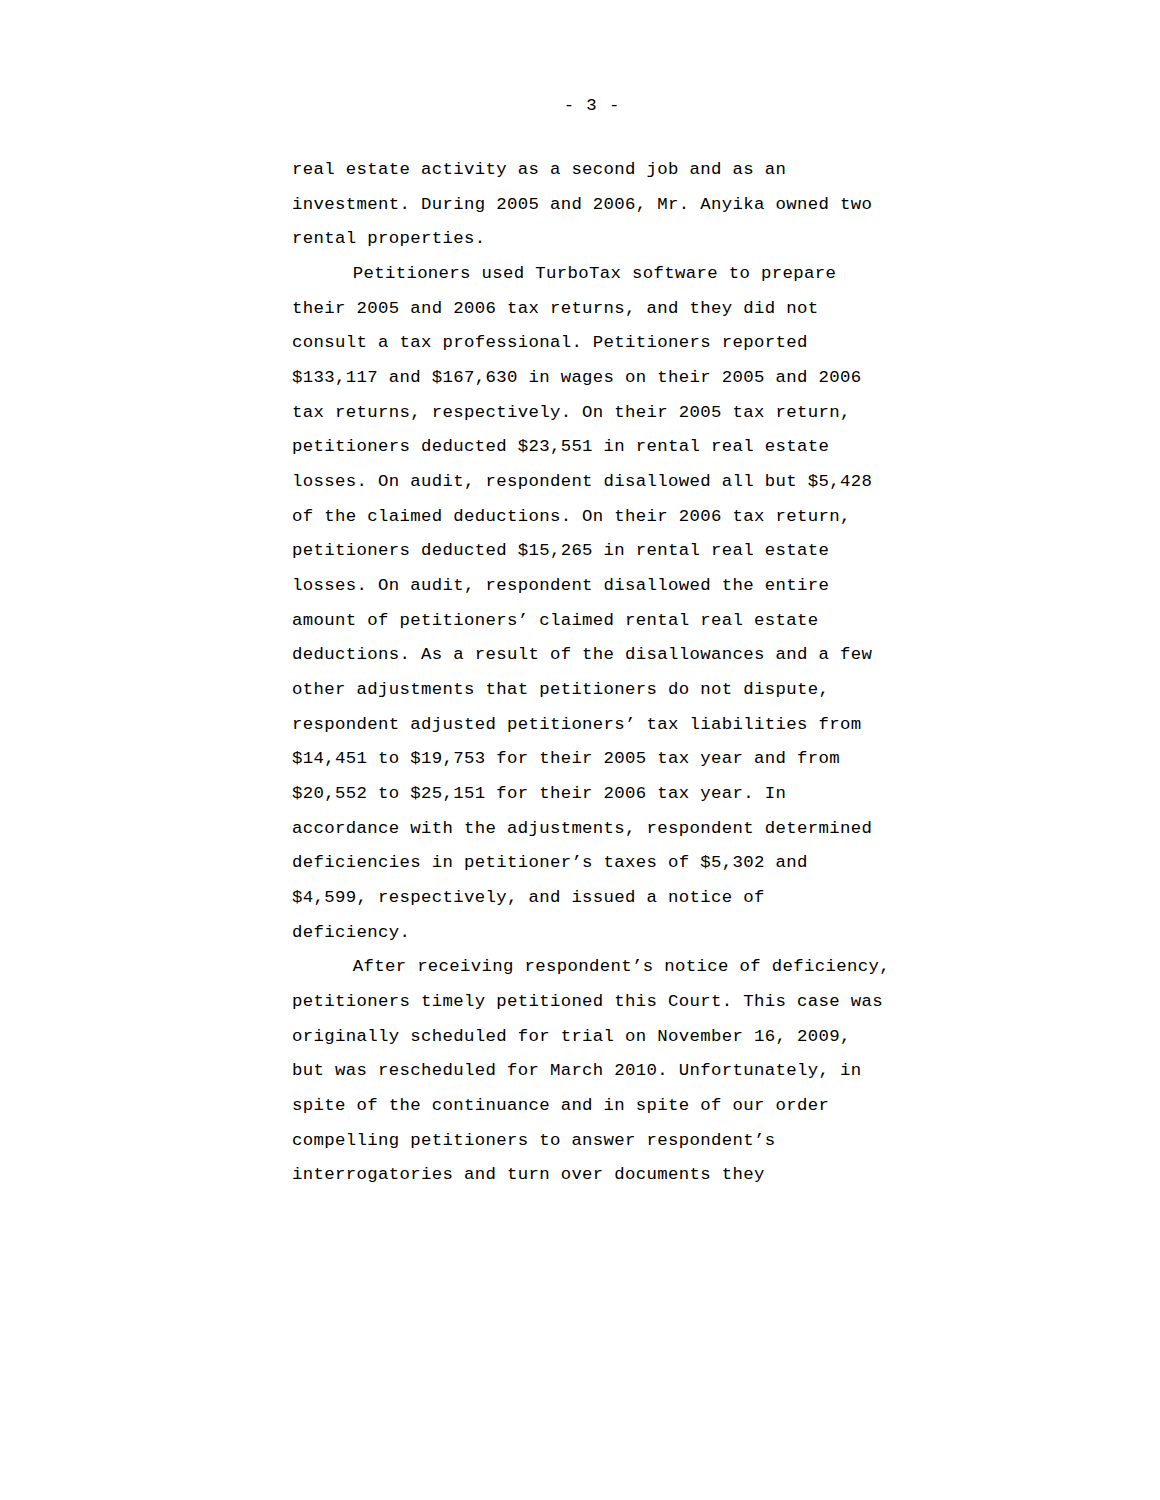- 3 -
real estate activity as a second job and as an investment. During 2005 and 2006, Mr. Anyika owned two rental properties.
Petitioners used TurboTax software to prepare their 2005 and 2006 tax returns, and they did not consult a tax professional. Petitioners reported $133,117 and $167,630 in wages on their 2005 and 2006 tax returns, respectively. On their 2005 tax return, petitioners deducted $23,551 in rental real estate losses. On audit, respondent disallowed all but $5,428 of the claimed deductions. On their 2006 tax return, petitioners deducted $15,265 in rental real estate losses. On audit, respondent disallowed the entire amount of petitioners’ claimed rental real estate deductions. As a result of the disallowances and a few other adjustments that petitioners do not dispute, respondent adjusted petitioners’ tax liabilities from $14,451 to $19,753 for their 2005 tax year and from $20,552 to $25,151 for their 2006 tax year. In accordance with the adjustments, respondent determined deficiencies in petitioner’s taxes of $5,302 and $4,599, respectively, and issued a notice of deficiency.
After receiving respondent’s notice of deficiency, petitioners timely petitioned this Court. This case was originally scheduled for trial on November 16, 2009, but was rescheduled for March 2010. Unfortunately, in spite of the continuance and in spite of our order compelling petitioners to answer respondent’s interrogatories and turn over documents they